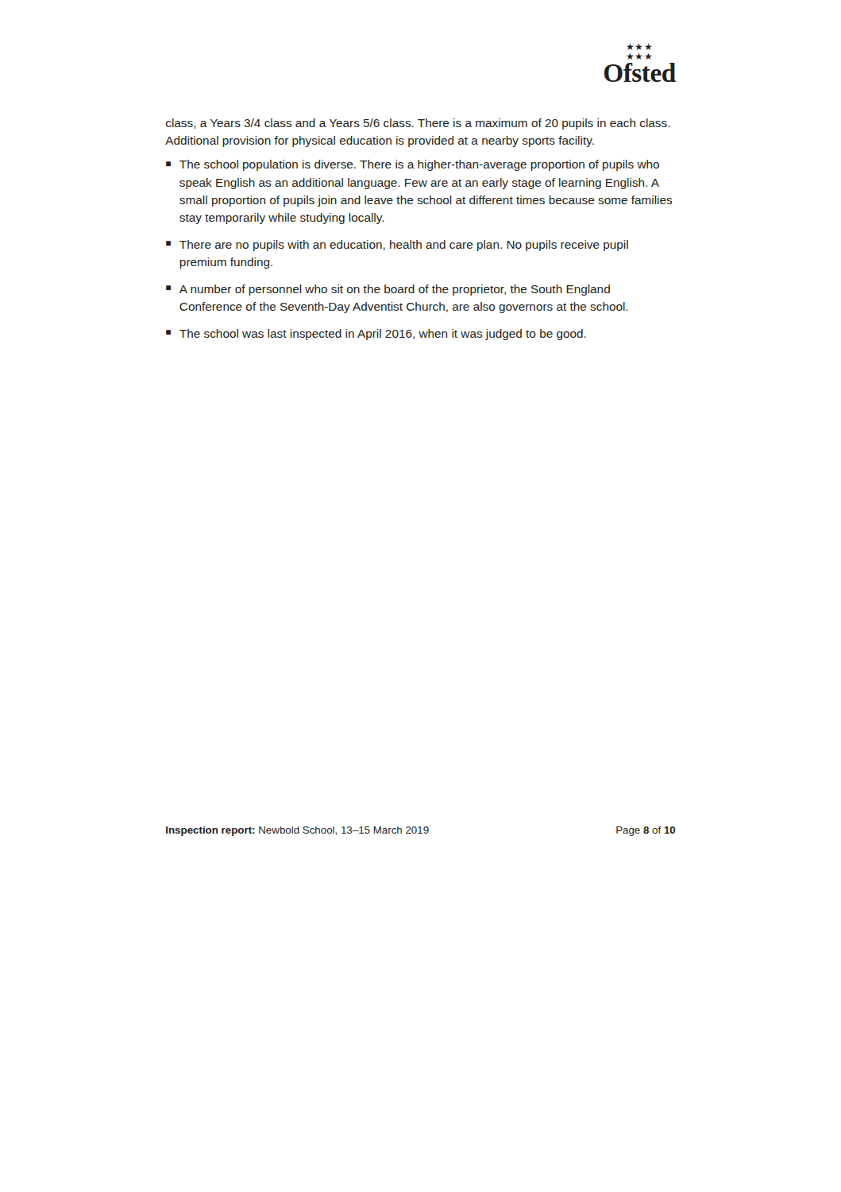★★★
★★★
Ofsted
class, a Years 3/4 class and a Years 5/6 class. There is a maximum of 20 pupils in each class. Additional provision for physical education is provided at a nearby sports facility.
The school population is diverse. There is a higher-than-average proportion of pupils who speak English as an additional language. Few are at an early stage of learning English. A small proportion of pupils join and leave the school at different times because some families stay temporarily while studying locally.
There are no pupils with an education, health and care plan. No pupils receive pupil premium funding.
A number of personnel who sit on the board of the proprietor, the South England Conference of the Seventh-Day Adventist Church, are also governors at the school.
The school was last inspected in April 2016, when it was judged to be good.
Inspection report: Newbold School, 13–15 March 2019
Page 8 of 10